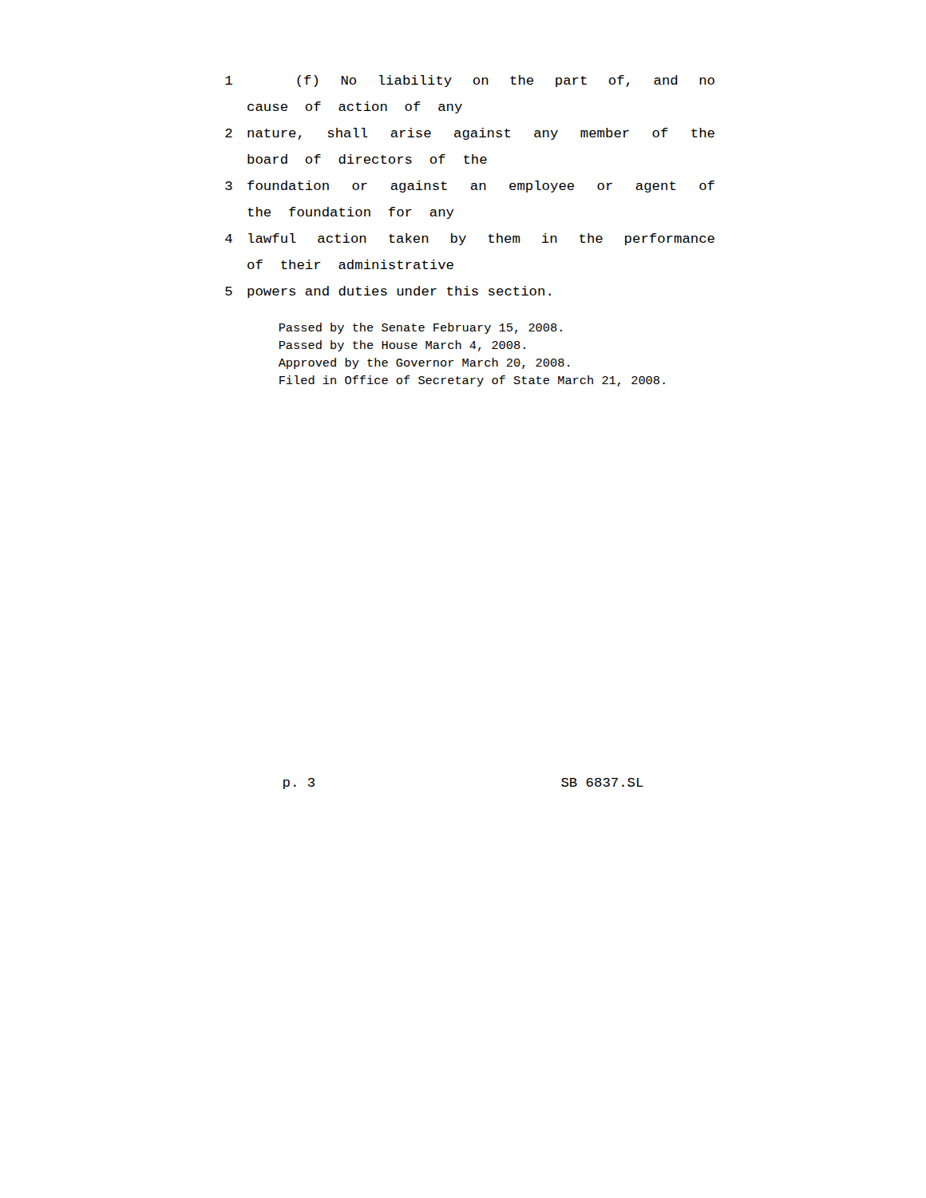(f) No liability on the part of, and no cause of action of any
nature, shall arise against any member of the board of directors of the
foundation or against an employee or agent of the foundation for any
lawful action taken by them in the performance of their administrative
powers and duties under this section.
Passed by the Senate February 15, 2008.
Passed by the House March 4, 2008.
Approved by the Governor March 20, 2008.
Filed in Office of Secretary of State March 21, 2008.
p. 3 SB 6837.SL